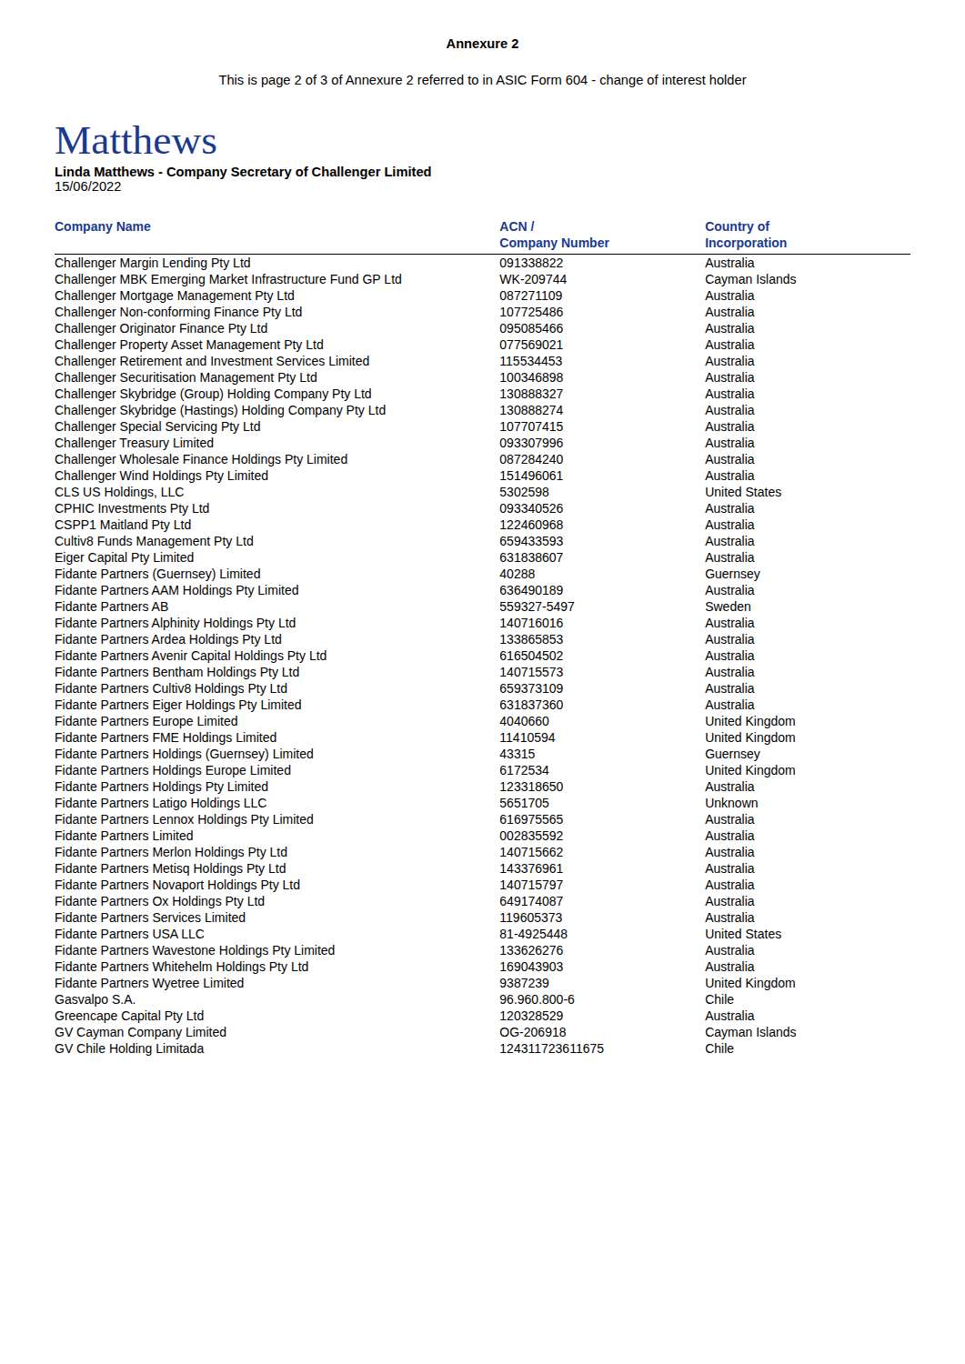Annexure 2
This is page 2 of 3 of Annexure 2 referred to in ASIC Form 604 - change of interest holder
Matthews
Linda Matthews - Company Secretary of Challenger Limited
15/06/2022
| Company Name | ACN / | Country of |
| --- | --- | --- |
| | Company Number | Incorporation |
| Challenger Margin Lending Pty Ltd | 091338822 | Australia |
| Challenger MBK Emerging Market Infrastructure Fund GP Ltd | WK-209744 | Cayman Islands |
| Challenger Mortgage Management Pty Ltd | 087271109 | Australia |
| Challenger Non-conforming Finance Pty Ltd | 107725486 | Australia |
| Challenger Originator Finance Pty Ltd | 095085466 | Australia |
| Challenger Property Asset Management Pty Ltd | 077569021 | Australia |
| Challenger Retirement and Investment Services Limited | 115534453 | Australia |
| Challenger Securitisation Management Pty Ltd | 100346898 | Australia |
| Challenger Skybridge (Group) Holding Company Pty Ltd | 130888327 | Australia |
| Challenger Skybridge (Hastings) Holding Company Pty Ltd | 130888274 | Australia |
| Challenger Special Servicing Pty Ltd | 107707415 | Australia |
| Challenger Treasury Limited | 093307996 | Australia |
| Challenger Wholesale Finance Holdings Pty Limited | 087284240 | Australia |
| Challenger Wind Holdings Pty Limited | 151496061 | Australia |
| CLS US Holdings, LLC | 5302598 | United States |
| CPHIC Investments Pty Ltd | 093340526 | Australia |
| CSPP1 Maitland Pty Ltd | 122460968 | Australia |
| Cultiv8 Funds Management Pty Ltd | 659433593 | Australia |
| Eiger Capital Pty Limited | 631838607 | Australia |
| Fidante Partners (Guernsey) Limited | 40288 | Guernsey |
| Fidante Partners AAM Holdings Pty Limited | 636490189 | Australia |
| Fidante Partners AB | 559327-5497 | Sweden |
| Fidante Partners Alphinity Holdings Pty Ltd | 140716016 | Australia |
| Fidante Partners Ardea Holdings Pty Ltd | 133865853 | Australia |
| Fidante Partners Avenir Capital Holdings Pty Ltd | 616504502 | Australia |
| Fidante Partners Bentham Holdings Pty Ltd | 140715573 | Australia |
| Fidante Partners Cultiv8 Holdings Pty Ltd | 659373109 | Australia |
| Fidante Partners Eiger Holdings Pty Limited | 631837360 | Australia |
| Fidante Partners Europe Limited | 4040660 | United Kingdom |
| Fidante Partners FME Holdings Limited | 11410594 | United Kingdom |
| Fidante Partners Holdings (Guernsey) Limited | 43315 | Guernsey |
| Fidante Partners Holdings Europe Limited | 6172534 | United Kingdom |
| Fidante Partners Holdings Pty Limited | 123318650 | Australia |
| Fidante Partners Latigo Holdings LLC | 5651705 | Unknown |
| Fidante Partners Lennox Holdings Pty Limited | 616975565 | Australia |
| Fidante Partners Limited | 002835592 | Australia |
| Fidante Partners Merlon Holdings Pty Ltd | 140715662 | Australia |
| Fidante Partners Metisq Holdings Pty Ltd | 143376961 | Australia |
| Fidante Partners Novaport Holdings Pty Ltd | 140715797 | Australia |
| Fidante Partners Ox Holdings Pty Ltd | 649174087 | Australia |
| Fidante Partners Services Limited | 119605373 | Australia |
| Fidante Partners USA LLC | 81-4925448 | United States |
| Fidante Partners Wavestone Holdings Pty Limited | 133626276 | Australia |
| Fidante Partners Whitehelm Holdings Pty Ltd | 169043903 | Australia |
| Fidante Partners Wyetree Limited | 9387239 | United Kingdom |
| Gasvalpo S.A. | 96.960.800-6 | Chile |
| Greencape Capital Pty Ltd | 120328529 | Australia |
| GV Cayman Company Limited | OG-206918 | Cayman Islands |
| GV Chile Holding Limitada | 124311723611675 | Chile |